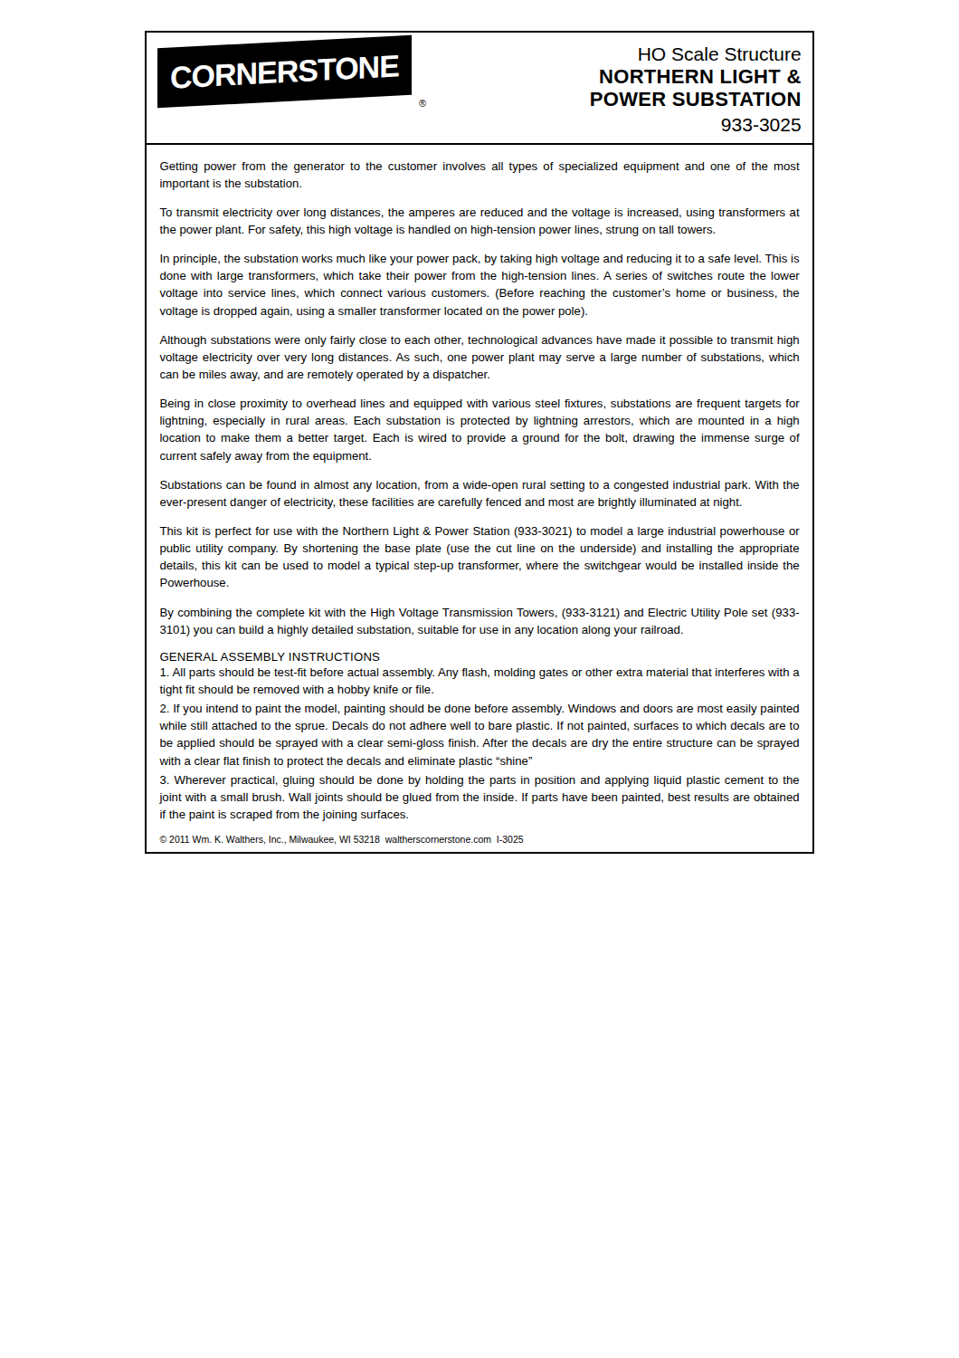CORNERSTONE®
HO Scale Structure
NORTHERN LIGHT &
POWER SUBSTATION
933-3025
Getting power from the generator to the customer involves all types of specialized equipment and one of the most important is the substation.
To transmit electricity over long distances, the amperes are reduced and the voltage is increased, using transformers at the power plant. For safety, this high voltage is handled on high-tension power lines, strung on tall towers.
In principle, the substation works much like your power pack, by taking high voltage and reducing it to a safe level. This is done with large transformers, which take their power from the high-tension lines. A series of switches route the lower voltage into service lines, which connect various customers. (Before reaching the customer’s home or business, the voltage is dropped again, using a smaller transformer located on the power pole).
Although substations were only fairly close to each other, technological advances have made it possible to transmit high voltage electricity over very long distances. As such, one power plant may serve a large number of substations, which can be miles away, and are remotely operated by a dispatcher.
Being in close proximity to overhead lines and equipped with various steel fixtures, substations are frequent targets for lightning, especially in rural areas. Each substation is protected by lightning arrestors, which are mounted in a high location to make them a better target. Each is wired to provide a ground for the bolt, drawing the immense surge of current safely away from the equipment.
Substations can be found in almost any location, from a wide-open rural setting to a congested industrial park. With the ever-present danger of electricity, these facilities are carefully fenced and most are brightly illuminated at night.
This kit is perfect for use with the Northern Light & Power Station (933-3021) to model a large industrial powerhouse or public utility company. By shortening the base plate (use the cut line on the underside) and installing the appropriate details, this kit can be used to model a typical step-up transformer, where the switchgear would be installed inside the Powerhouse.
By combining the complete kit with the High Voltage Transmission Towers, (933-3121) and Electric Utility Pole set (933-3101) you can build a highly detailed substation, suitable for use in any location along your railroad.
General Assembly Instructions
1. All parts should be test-fit before actual assembly. Any flash, molding gates or other extra material that interferes with a tight fit should be removed with a hobby knife or file.
2. If you intend to paint the model, painting should be done before assembly. Windows and doors are most easily painted while still attached to the sprue. Decals do not adhere well to bare plastic. If not painted, surfaces to which decals are to be applied should be sprayed with a clear semi-gloss finish. After the decals are dry the entire structure can be sprayed with a clear flat finish to protect the decals and eliminate plastic “shine”
3. Wherever practical, gluing should be done by holding the parts in position and applying liquid plastic cement to the joint with a small brush. Wall joints should be glued from the inside. If parts have been painted, best results are obtained if the paint is scraped from the joining surfaces.
© 2011 Wm. K. Walthers, Inc., Milwaukee, WI 53218 waltherscornerstone.com I-3025